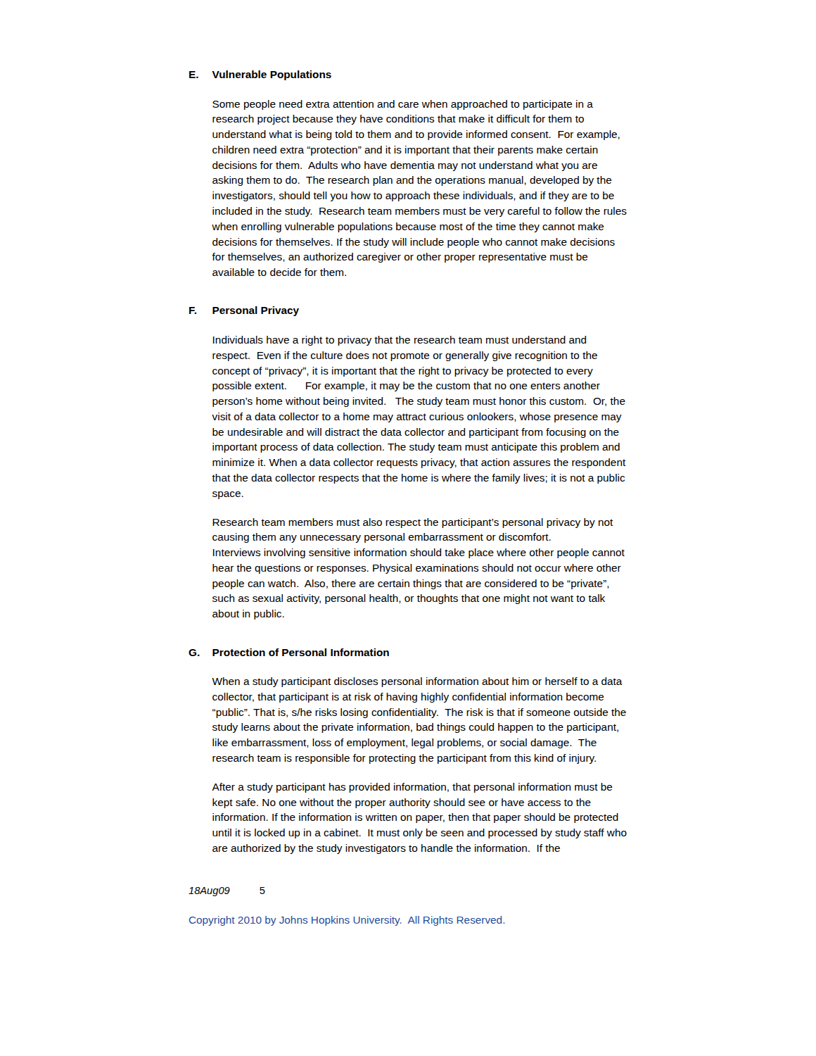E. Vulnerable Populations
Some people need extra attention and care when approached to participate in a research project because they have conditions that make it difficult for them to understand what is being told to them and to provide informed consent. For example, children need extra “protection” and it is important that their parents make certain decisions for them. Adults who have dementia may not understand what you are asking them to do. The research plan and the operations manual, developed by the investigators, should tell you how to approach these individuals, and if they are to be included in the study. Research team members must be very careful to follow the rules when enrolling vulnerable populations because most of the time they cannot make decisions for themselves. If the study will include people who cannot make decisions for themselves, an authorized caregiver or other proper representative must be available to decide for them.
F. Personal Privacy
Individuals have a right to privacy that the research team must understand and respect. Even if the culture does not promote or generally give recognition to the concept of “privacy”, it is important that the right to privacy be protected to every possible extent. For example, it may be the custom that no one enters another person’s home without being invited. The study team must honor this custom. Or, the visit of a data collector to a home may attract curious onlookers, whose presence may be undesirable and will distract the data collector and participant from focusing on the important process of data collection. The study team must anticipate this problem and minimize it. When a data collector requests privacy, that action assures the respondent that the data collector respects that the home is where the family lives; it is not a public space.
Research team members must also respect the participant’s personal privacy by not causing them any unnecessary personal embarrassment or discomfort.
Interviews involving sensitive information should take place where other people cannot hear the questions or responses. Physical examinations should not occur where other people can watch. Also, there are certain things that are considered to be “private”, such as sexual activity, personal health, or thoughts that one might not want to talk about in public.
G. Protection of Personal Information
When a study participant discloses personal information about him or herself to a data collector, that participant is at risk of having highly confidential information become “public”. That is, s/he risks losing confidentiality. The risk is that if someone outside the study learns about the private information, bad things could happen to the participant, like embarrassment, loss of employment, legal problems, or social damage. The research team is responsible for protecting the participant from this kind of injury.
After a study participant has provided information, that personal information must be kept safe. No one without the proper authority should see or have access to the information. If the information is written on paper, then that paper should be protected until it is locked up in a cabinet. It must only be seen and processed by study staff who are authorized by the study investigators to handle the information. If the
18Aug09 5
Copyright 2010 by Johns Hopkins University. All Rights Reserved.